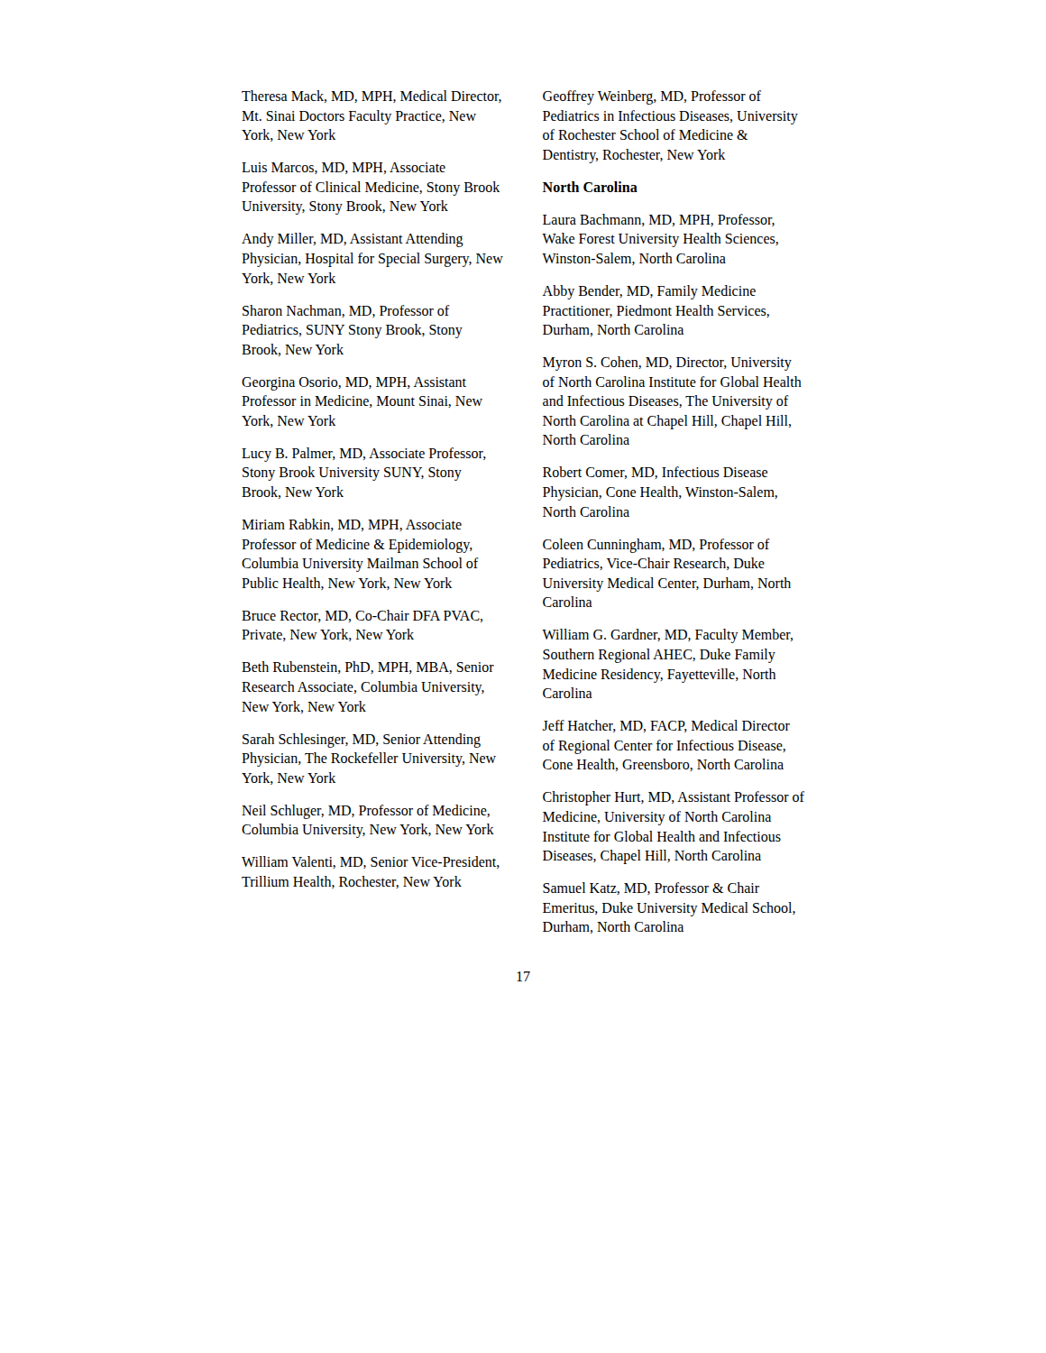Theresa Mack, MD, MPH, Medical Director, Mt. Sinai Doctors Faculty Practice, New York, New York
Luis Marcos, MD, MPH, Associate Professor of Clinical Medicine, Stony Brook University, Stony Brook, New York
Andy Miller, MD, Assistant Attending Physician, Hospital for Special Surgery, New York, New York
Sharon Nachman, MD, Professor of Pediatrics, SUNY Stony Brook, Stony Brook, New York
Georgina Osorio, MD, MPH, Assistant Professor in Medicine, Mount Sinai, New York, New York
Lucy B. Palmer, MD, Associate Professor, Stony Brook University SUNY, Stony Brook, New York
Miriam Rabkin, MD, MPH, Associate Professor of Medicine & Epidemiology, Columbia University Mailman School of Public Health, New York, New York
Bruce Rector, MD, Co-Chair DFA PVAC, Private, New York, New York
Beth Rubenstein, PhD, MPH, MBA, Senior Research Associate, Columbia University, New York, New York
Sarah Schlesinger, MD, Senior Attending Physician, The Rockefeller University, New York, New York
Neil Schluger, MD, Professor of Medicine, Columbia University, New York, New York
William Valenti, MD, Senior Vice-President, Trillium Health, Rochester, New York
Geoffrey Weinberg, MD, Professor of Pediatrics in Infectious Diseases, University of Rochester School of Medicine & Dentistry, Rochester, New York
North Carolina
Laura Bachmann, MD, MPH, Professor, Wake Forest University Health Sciences, Winston-Salem, North Carolina
Abby Bender, MD, Family Medicine Practitioner, Piedmont Health Services, Durham, North Carolina
Myron S. Cohen, MD, Director, University of North Carolina Institute for Global Health and Infectious Diseases, The University of North Carolina at Chapel Hill, Chapel Hill, North Carolina
Robert Comer, MD, Infectious Disease Physician, Cone Health, Winston-Salem, North Carolina
Coleen Cunningham, MD, Professor of Pediatrics, Vice-Chair Research, Duke University Medical Center, Durham, North Carolina
William G. Gardner, MD, Faculty Member, Southern Regional AHEC, Duke Family Medicine Residency, Fayetteville, North Carolina
Jeff Hatcher, MD, FACP, Medical Director of Regional Center for Infectious Disease, Cone Health, Greensboro, North Carolina
Christopher Hurt, MD, Assistant Professor of Medicine, University of North Carolina Institute for Global Health and Infectious Diseases, Chapel Hill, North Carolina
Samuel Katz, MD, Professor & Chair Emeritus, Duke University Medical School, Durham, North Carolina
17